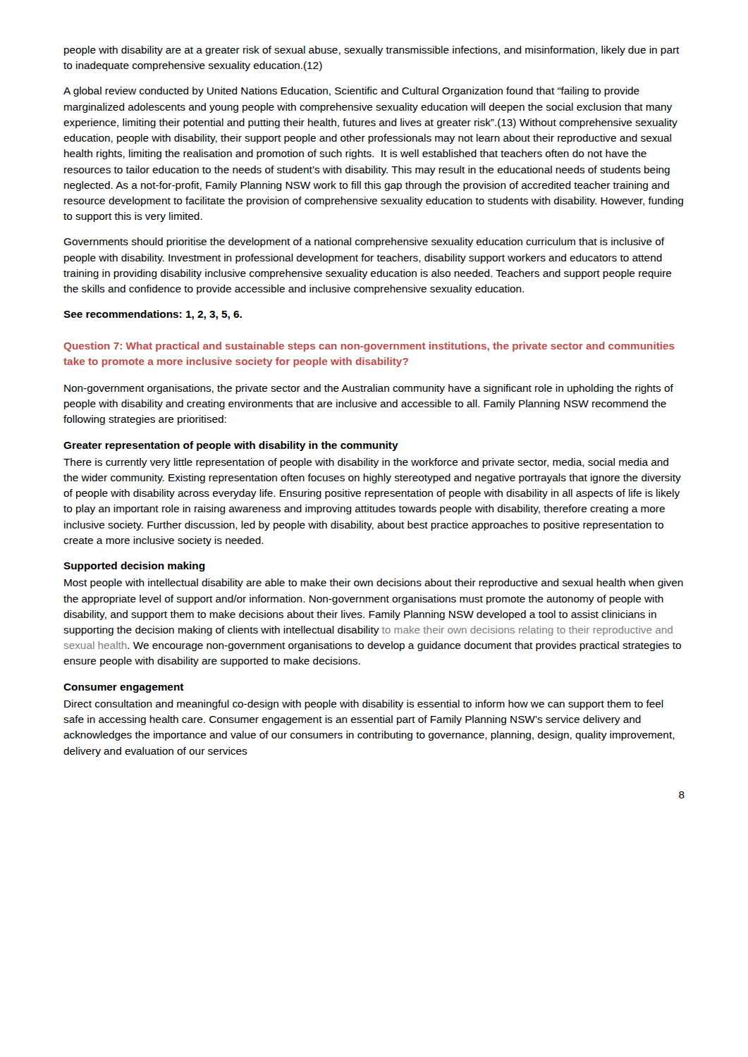people with disability are at a greater risk of sexual abuse, sexually transmissible infections, and misinformation, likely due in part to inadequate comprehensive sexuality education.(12)
A global review conducted by United Nations Education, Scientific and Cultural Organization found that “failing to provide marginalized adolescents and young people with comprehensive sexuality education will deepen the social exclusion that many experience, limiting their potential and putting their health, futures and lives at greater risk”.(13) Without comprehensive sexuality education, people with disability, their support people and other professionals may not learn about their reproductive and sexual health rights, limiting the realisation and promotion of such rights. It is well established that teachers often do not have the resources to tailor education to the needs of student’s with disability. This may result in the educational needs of students being neglected. As a not-for-profit, Family Planning NSW work to fill this gap through the provision of accredited teacher training and resource development to facilitate the provision of comprehensive sexuality education to students with disability. However, funding to support this is very limited.
Governments should prioritise the development of a national comprehensive sexuality education curriculum that is inclusive of people with disability. Investment in professional development for teachers, disability support workers and educators to attend training in providing disability inclusive comprehensive sexuality education is also needed. Teachers and support people require the skills and confidence to provide accessible and inclusive comprehensive sexuality education.
See recommendations: 1, 2, 3, 5, 6.
Question 7: What practical and sustainable steps can non-government institutions, the private sector and communities take to promote a more inclusive society for people with disability?
Non-government organisations, the private sector and the Australian community have a significant role in upholding the rights of people with disability and creating environments that are inclusive and accessible to all. Family Planning NSW recommend the following strategies are prioritised:
Greater representation of people with disability in the community
There is currently very little representation of people with disability in the workforce and private sector, media, social media and the wider community. Existing representation often focuses on highly stereotyped and negative portrayals that ignore the diversity of people with disability across everyday life. Ensuring positive representation of people with disability in all aspects of life is likely to play an important role in raising awareness and improving attitudes towards people with disability, therefore creating a more inclusive society. Further discussion, led by people with disability, about best practice approaches to positive representation to create a more inclusive society is needed.
Supported decision making
Most people with intellectual disability are able to make their own decisions about their reproductive and sexual health when given the appropriate level of support and/or information. Non-government organisations must promote the autonomy of people with disability, and support them to make decisions about their lives. Family Planning NSW developed a tool to assist clinicians in supporting the decision making of clients with intellectual disability to make their own decisions relating to their reproductive and sexual health. We encourage non-government organisations to develop a guidance document that provides practical strategies to ensure people with disability are supported to make decisions.
Consumer engagement
Direct consultation and meaningful co-design with people with disability is essential to inform how we can support them to feel safe in accessing health care. Consumer engagement is an essential part of Family Planning NSW’s service delivery and acknowledges the importance and value of our consumers in contributing to governance, planning, design, quality improvement, delivery and evaluation of our services
8